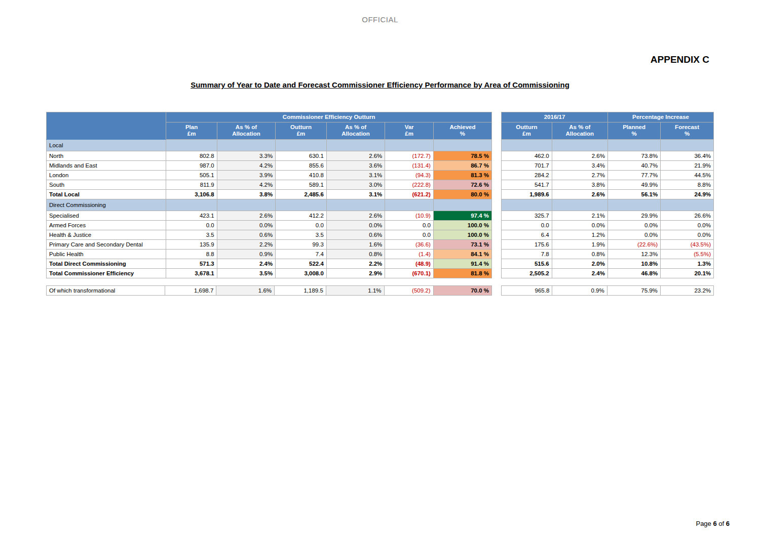OFFICIAL
APPENDIX C
Summary of Year to Date and Forecast Commissioner Efficiency Performance by Area of Commissioning
| | Commissioner Efficiency Outturn |
| --- | --- |
| Plan £m | As % of Allocation | Outturn £m | As % of Allocation | Var £m | Achieved % |
| Local | | | | | | |
| North | 802.8 | 3.3% | 630.1 | 2.6% | (172.7) | 78.5 % |
| Midlands and East | 987.0 | 4.2% | 855.6 | 3.6% | (131.4) | 86.7 % |
| London | 505.1 | 3.9% | 410.8 | 3.1% | (94.3) | 81.3 % |
| South | 811.9 | 4.2% | 589.1 | 3.0% | (222.8) | 72.6 % |
| Total Local | 3,106.8 | 3.8% | 2,485.6 | 3.1% | (621.2) | 80.0 % |
| Direct Commissioning | | | | | | |
| Specialised | 423.1 | 2.6% | 412.2 | 2.6% | (10.9) | 97.4 % |
| Armed Forces | 0.0 | 0.0% | 0.0 | 0.0% | 0.0 | 100.0 % |
| Health & Justice | 3.5 | 0.6% | 3.5 | 0.6% | 0.0 | 100.0 % |
| Primary Care and Secondary Dental | 135.9 | 2.2% | 99.3 | 1.6% | (36.6) | 73.1 % |
| Public Health | 8.8 | 0.9% | 7.4 | 0.8% | (1.4) | 84.1 % |
| Total Direct Commissioning | 571.3 | 2.4% | 522.4 | 2.2% | (48.9) | 91.4 % |
| Total Commissioner Efficiency | 3,678.1 | 3.5% | 3,008.0 | 2.9% | (670.1) | 81.8 % |
| 2016/17 | Percentage Increase |
| --- | --- |
| Outturn £m | As % of Allocation | Planned % | Forecast % |
| 462.0 | 2.6% | 73.8% | 36.4% |
| 701.7 | 3.4% | 40.7% | 21.9% |
| 284.2 | 2.7% | 77.7% | 44.5% |
| 541.7 | 3.8% | 49.9% | 8.8% |
| 1,989.6 | 2.6% | 56.1% | 24.9% |
| 325.7 | 2.1% | 29.9% | 26.6% |
| 0.0 | 0.0% | 0.0% | 0.0% |
| 6.4 | 1.2% | 0.0% | 0.0% |
| 175.6 | 1.9% | (22.6%) | (43.5%) |
| 7.8 | 0.8% | 12.3% | (5.5%) |
| 515.6 | 2.0% | 10.8% | 1.3% |
| 2,505.2 | 2.4% | 46.8% | 20.1% |
| Of which transformational | 1,698.7 | 1.6% | 1,189.5 | 1.1% | (509.2) | 70.0 % |
| 965.8 | 0.9% | 75.9% | 23.2% |
Page 6 of 6